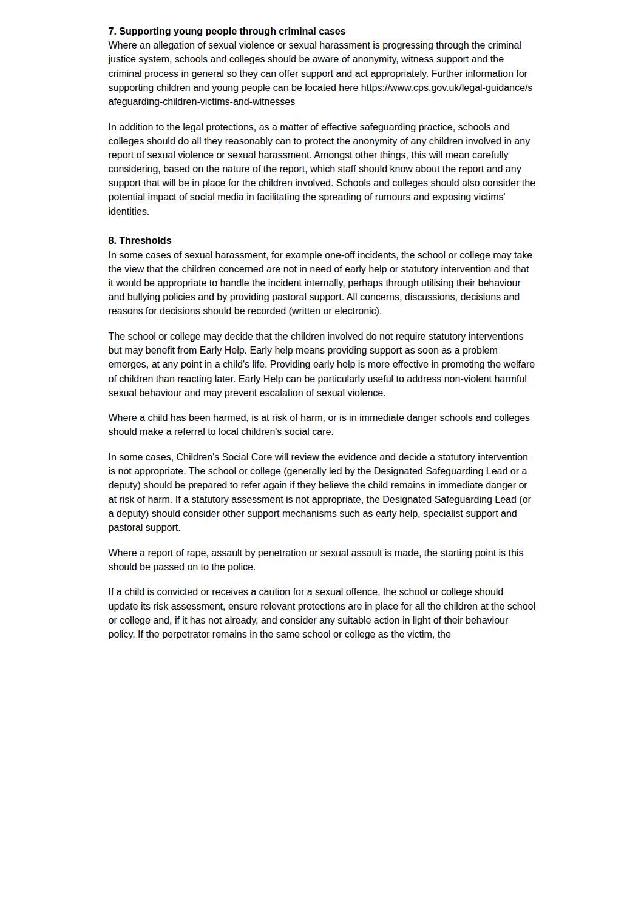7. Supporting young people through criminal cases
Where an allegation of sexual violence or sexual harassment is progressing through the criminal justice system, schools and colleges should be aware of anonymity, witness support and the criminal process in general so they can offer support and act appropriately. Further information for supporting children and young people can be located here https://www.cps.gov.uk/legal-guidance/safeguarding-children-victims-and-witnesses
In addition to the legal protections, as a matter of effective safeguarding practice, schools and colleges should do all they reasonably can to protect the anonymity of any children involved in any report of sexual violence or sexual harassment. Amongst other things, this will mean carefully considering, based on the nature of the report, which staff should know about the report and any support that will be in place for the children involved. Schools and colleges should also consider the potential impact of social media in facilitating the spreading of rumours and exposing victims' identities.
8. Thresholds
In some cases of sexual harassment, for example one-off incidents, the school or college may take the view that the children concerned are not in need of early help or statutory intervention and that it would be appropriate to handle the incident internally, perhaps through utilising their behaviour and bullying policies and by providing pastoral support. All concerns, discussions, decisions and reasons for decisions should be recorded (written or electronic).
The school or college may decide that the children involved do not require statutory interventions but may benefit from Early Help. Early help means providing support as soon as a problem emerges, at any point in a child's life. Providing early help is more effective in promoting the welfare of children than reacting later. Early Help can be particularly useful to address non-violent harmful sexual behaviour and may prevent escalation of sexual violence.
Where a child has been harmed, is at risk of harm, or is in immediate danger schools and colleges should make a referral to local children's social care.
In some cases, Children's Social Care will review the evidence and decide a statutory intervention is not appropriate. The school or college (generally led by the Designated Safeguarding Lead or a deputy) should be prepared to refer again if they believe the child remains in immediate danger or at risk of harm. If a statutory assessment is not appropriate, the Designated Safeguarding Lead (or a deputy) should consider other support mechanisms such as early help, specialist support and pastoral support.
Where a report of rape, assault by penetration or sexual assault is made, the starting point is this should be passed on to the police.
If a child is convicted or receives a caution for a sexual offence, the school or college should update its risk assessment, ensure relevant protections are in place for all the children at the school or college and, if it has not already, and consider any suitable action in light of their behaviour policy. If the perpetrator remains in the same school or college as the victim, the